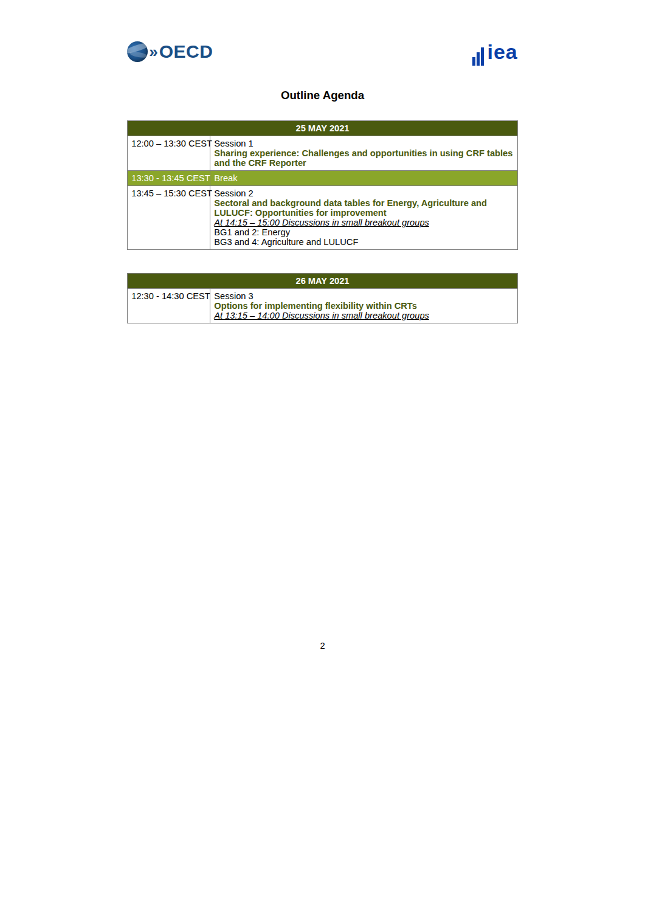»
OECD
iea
Outline Agenda
| 25 MAY 2021 |
| 12:00 – 13:30 CEST | Session 1 Sharing experience: Challenges and opportunities in using CRF tables and the CRF Reporter |
| 13:30 - 13:45 CEST | Break |
| 13:45 – 15:30 CEST | Session 2 Sectoral and background data tables for Energy, Agriculture and LULUCF: Opportunities for improvement At 14:15 – 15:00 Discussions in small breakout groups BG1 and 2: Energy BG3 and 4: Agriculture and LULUCF |
| 26 MAY 2021 |
| 12:30 - 14:30 CEST | Session 3 Options for implementing flexibility within CRTs At 13:15 – 14:00 Discussions in small breakout groups |
2